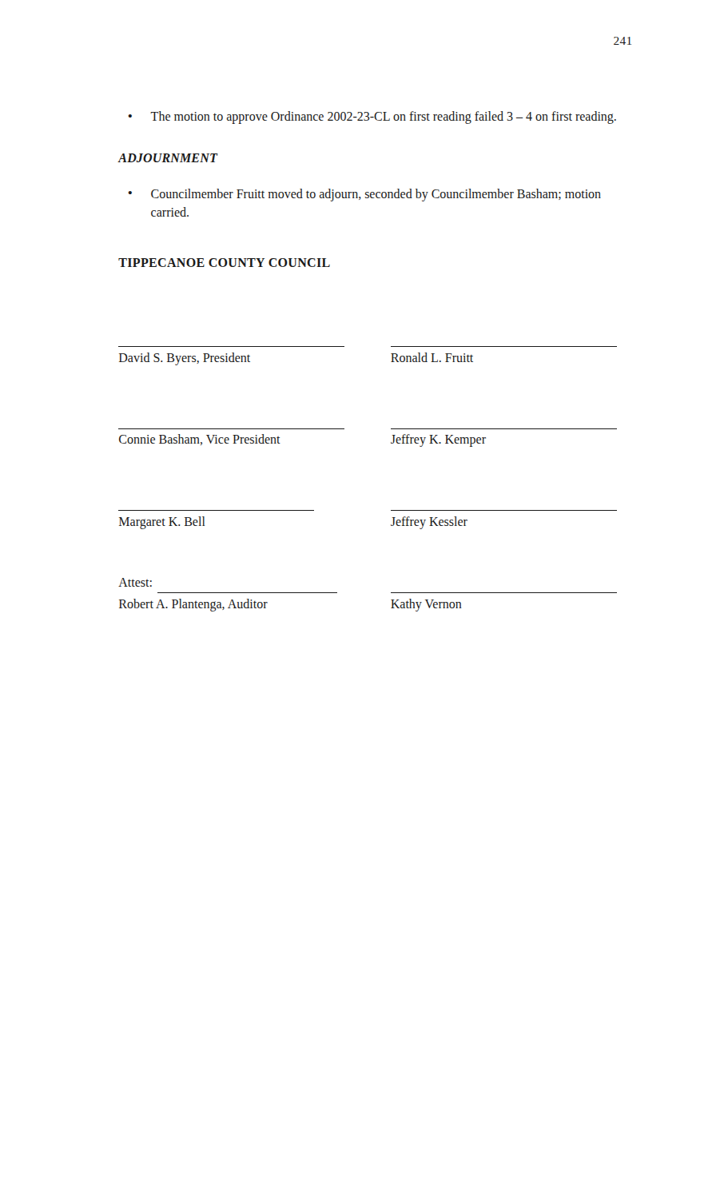241
The motion to approve Ordinance 2002-23-CL on first reading failed 3 – 4 on first reading.
ADJOURNMENT
Councilmember Fruitt moved to adjourn, seconded by Councilmember Basham; motion carried.
TIPPECANOE COUNTY COUNCIL
| David S. Byers, President | Ronald L. Fruitt |
| Connie Basham, Vice President | Jeffrey K. Kemper |
| Margaret K. Bell | Jeffrey Kessler |
| Attest: Robert A. Plantenga, Auditor | Kathy Vernon |